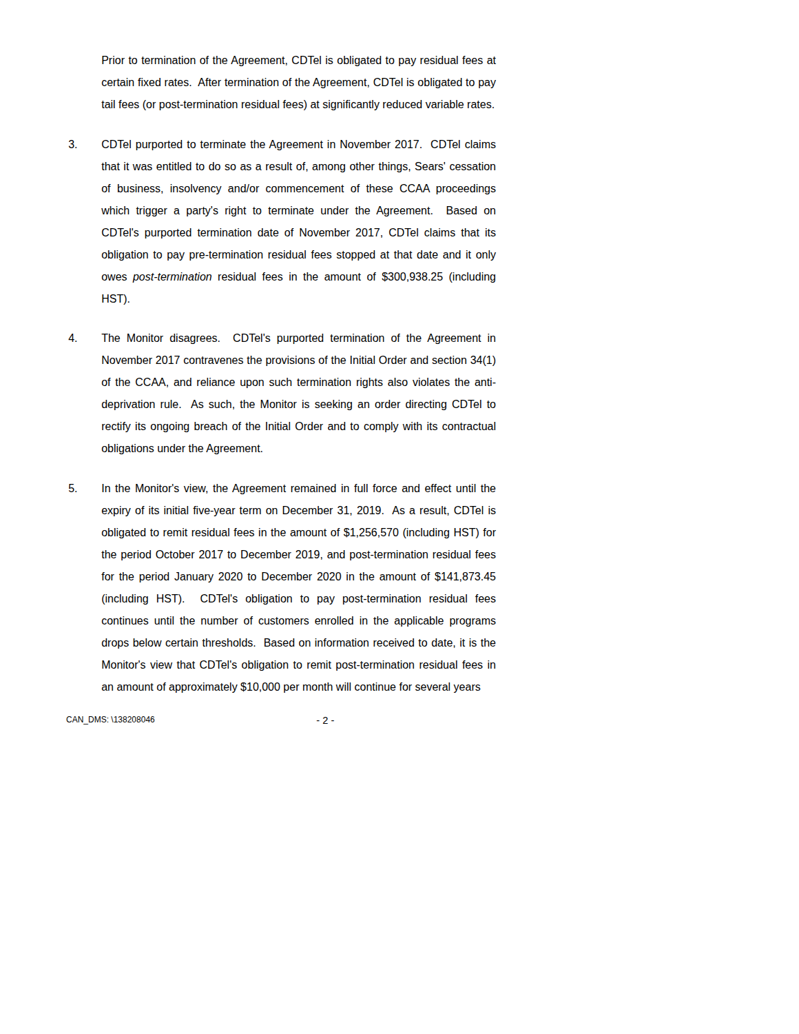Prior to termination of the Agreement, CDTel is obligated to pay residual fees at certain fixed rates. After termination of the Agreement, CDTel is obligated to pay tail fees (or post-termination residual fees) at significantly reduced variable rates.
3.
CDTel purported to terminate the Agreement in November 2017. CDTel claims that it was entitled to do so as a result of, among other things, Sears' cessation of business, insolvency and/or commencement of these CCAA proceedings which trigger a party's right to terminate under the Agreement. Based on CDTel's purported termination date of November 2017, CDTel claims that its obligation to pay pre-termination residual fees stopped at that date and it only owes post-termination residual fees in the amount of $300,938.25 (including HST).
4.
The Monitor disagrees. CDTel's purported termination of the Agreement in November 2017 contravenes the provisions of the Initial Order and section 34(1) of the CCAA, and reliance upon such termination rights also violates the anti-deprivation rule. As such, the Monitor is seeking an order directing CDTel to rectify its ongoing breach of the Initial Order and to comply with its contractual obligations under the Agreement.
5.
In the Monitor's view, the Agreement remained in full force and effect until the expiry of its initial five-year term on December 31, 2019. As a result, CDTel is obligated to remit residual fees in the amount of $1,256,570 (including HST) for the period October 2017 to December 2019, and post-termination residual fees for the period January 2020 to December 2020 in the amount of $141,873.45 (including HST). CDTel's obligation to pay post-termination residual fees continues until the number of customers enrolled in the applicable programs drops below certain thresholds. Based on information received to date, it is the Monitor's view that CDTel's obligation to remit post-termination residual fees in an amount of approximately $10,000 per month will continue for several years
CAN_DMS: \138208046
- 2 -